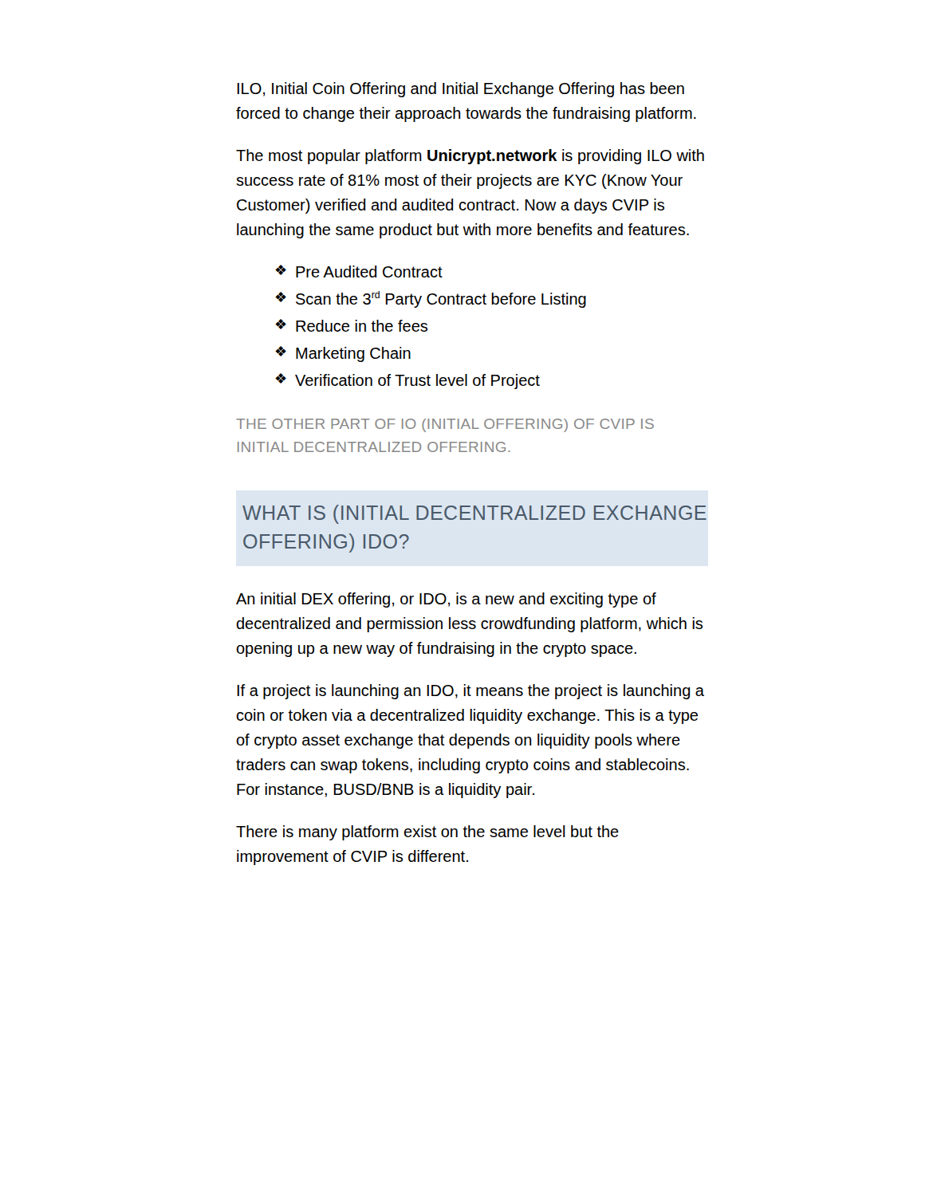ILO, Initial Coin Offering and Initial Exchange Offering has been forced to change their approach towards the fundraising platform.
The most popular platform Unicrypt.network is providing ILO with success rate of 81% most of their projects are KYC (Know Your Customer) verified and audited contract. Now a days CVIP is launching the same product but with more benefits and features.
Pre Audited Contract
Scan the 3rd Party Contract before Listing
Reduce in the fees
Marketing Chain
Verification of Trust level of Project
The other part of IO (Initial Offering) of CVIP is Initial Decentralized Offering.
What is (Initial Decentralized Exchange Offering) IDO?
An initial DEX offering, or IDO, is a new and exciting type of decentralized and permission less crowdfunding platform, which is opening up a new way of fundraising in the crypto space.
If a project is launching an IDO, it means the project is launching a coin or token via a decentralized liquidity exchange. This is a type of crypto asset exchange that depends on liquidity pools where traders can swap tokens, including crypto coins and stablecoins. For instance, BUSD/BNB is a liquidity pair.
There is many platform exist on the same level but the improvement of CVIP is different.